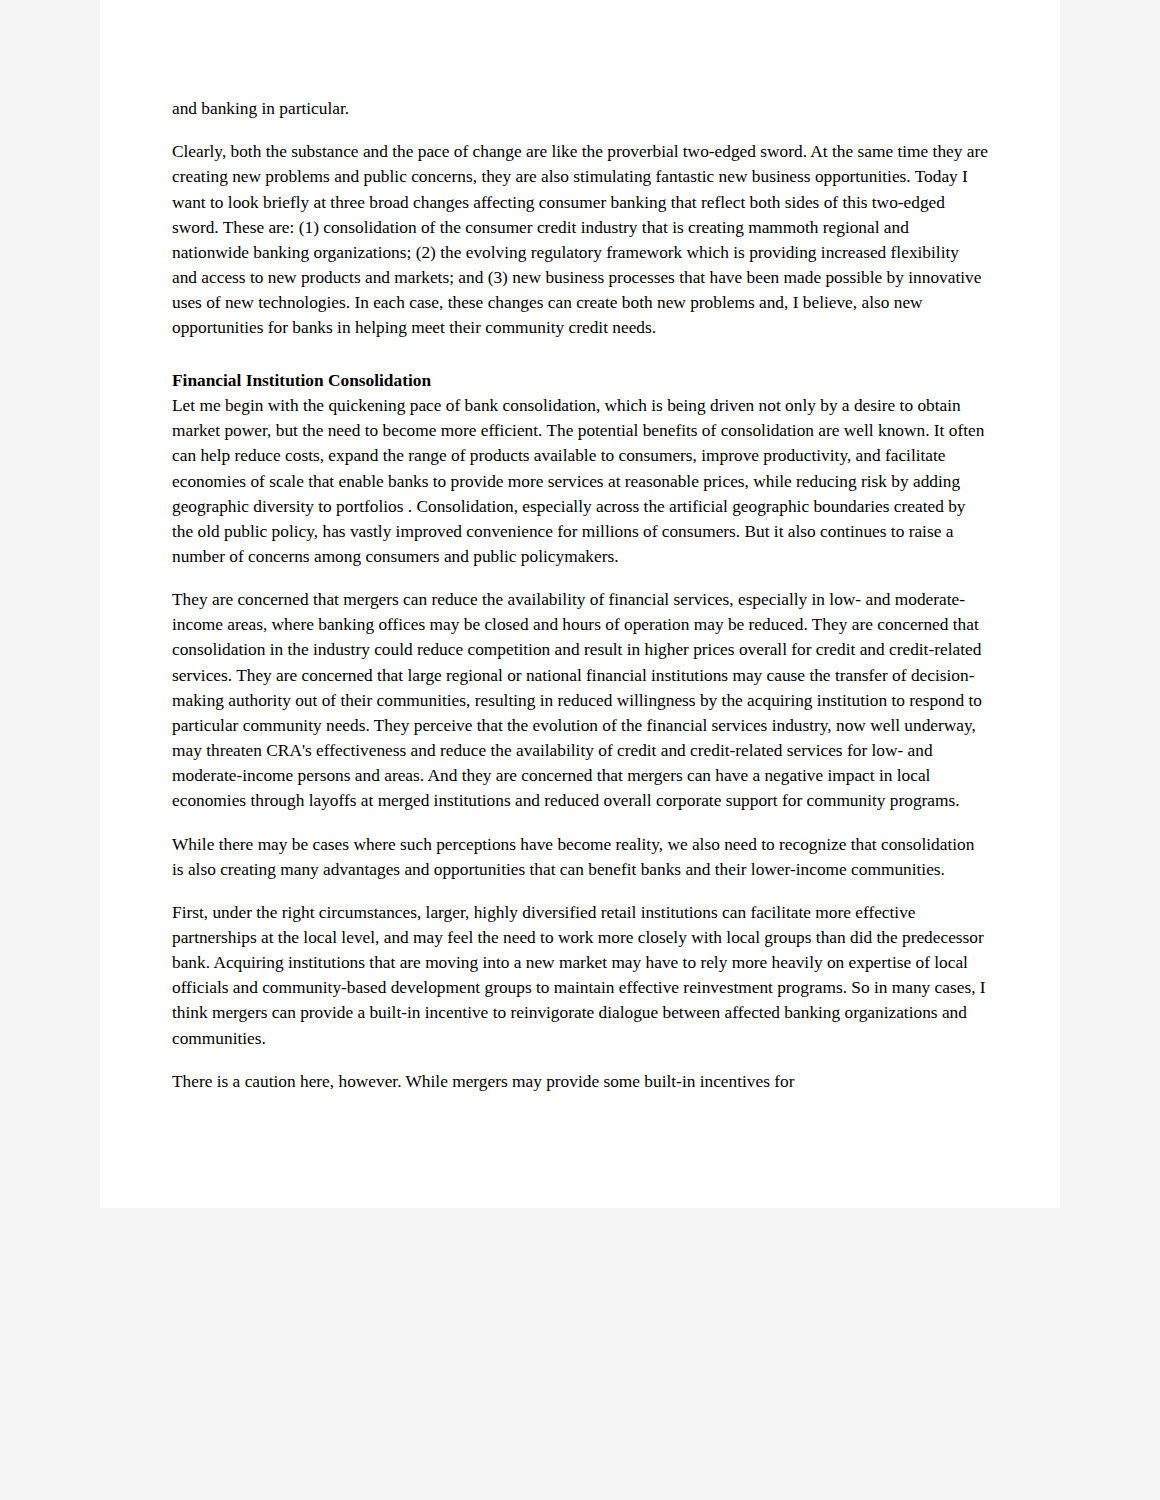and banking in particular.
Clearly, both the substance and the pace of change are like the proverbial two-edged sword. At the same time they are creating new problems and public concerns, they are also stimulating fantastic new business opportunities. Today I want to look briefly at three broad changes affecting consumer banking that reflect both sides of this two-edged sword. These are: (1) consolidation of the consumer credit industry that is creating mammoth regional and nationwide banking organizations; (2) the evolving regulatory framework which is providing increased flexibility and access to new products and markets; and (3) new business processes that have been made possible by innovative uses of new technologies. In each case, these changes can create both new problems and, I believe, also new opportunities for banks in helping meet their community credit needs.
Financial Institution Consolidation
Let me begin with the quickening pace of bank consolidation, which is being driven not only by a desire to obtain market power, but the need to become more efficient. The potential benefits of consolidation are well known. It often can help reduce costs, expand the range of products available to consumers, improve productivity, and facilitate economies of scale that enable banks to provide more services at reasonable prices, while reducing risk by adding geographic diversity to portfolios . Consolidation, especially across the artificial geographic boundaries created by the old public policy, has vastly improved convenience for millions of consumers. But it also continues to raise a number of concerns among consumers and public policymakers.
They are concerned that mergers can reduce the availability of financial services, especially in low- and moderate-income areas, where banking offices may be closed and hours of operation may be reduced. They are concerned that consolidation in the industry could reduce competition and result in higher prices overall for credit and credit-related services. They are concerned that large regional or national financial institutions may cause the transfer of decision-making authority out of their communities, resulting in reduced willingness by the acquiring institution to respond to particular community needs. They perceive that the evolution of the financial services industry, now well underway, may threaten CRA's effectiveness and reduce the availability of credit and credit-related services for low- and moderate-income persons and areas. And they are concerned that mergers can have a negative impact in local economies through layoffs at merged institutions and reduced overall corporate support for community programs.
While there may be cases where such perceptions have become reality, we also need to recognize that consolidation is also creating many advantages and opportunities that can benefit banks and their lower-income communities.
First, under the right circumstances, larger, highly diversified retail institutions can facilitate more effective partnerships at the local level, and may feel the need to work more closely with local groups than did the predecessor bank. Acquiring institutions that are moving into a new market may have to rely more heavily on expertise of local officials and community-based development groups to maintain effective reinvestment programs. So in many cases, I think mergers can provide a built-in incentive to reinvigorate dialogue between affected banking organizations and communities.
There is a caution here, however. While mergers may provide some built-in incentives for